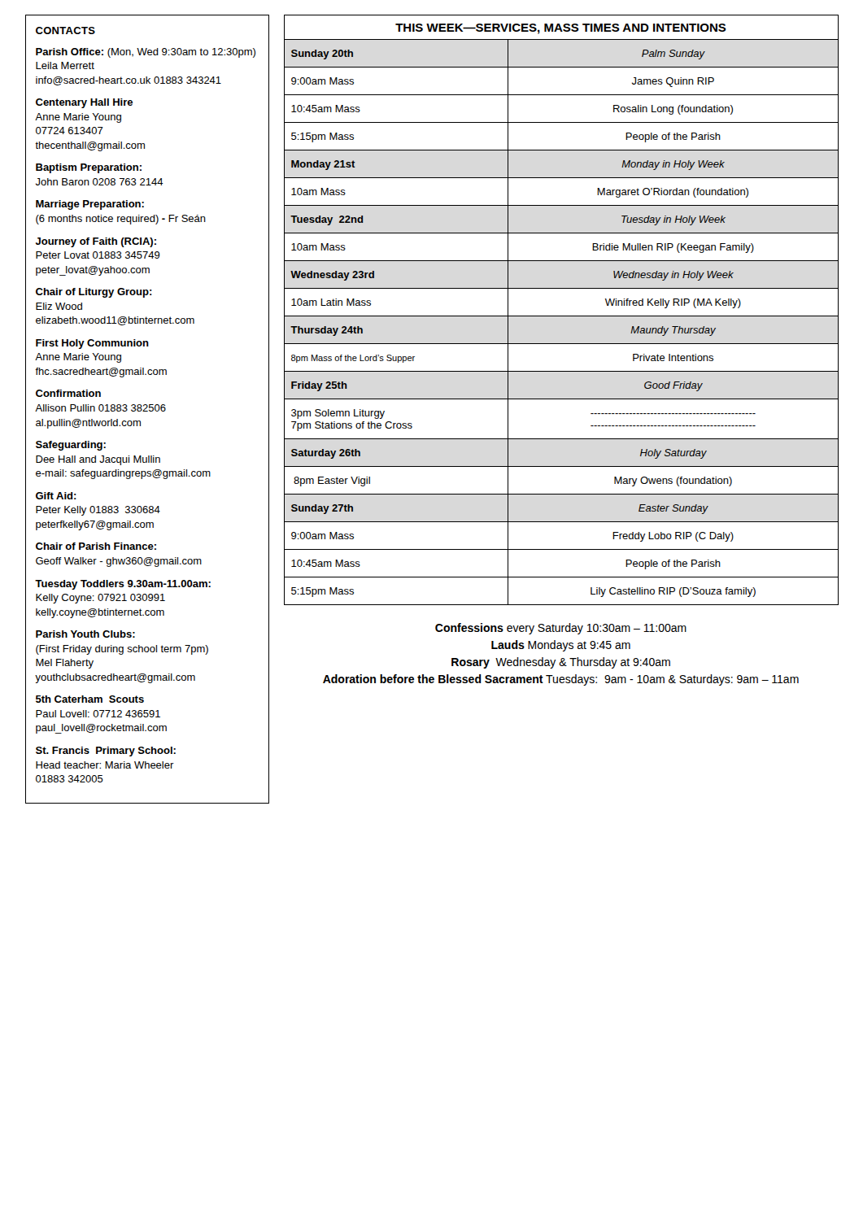CONTACTS
Parish Office: (Mon, Wed 9:30am to 12:30pm)
Leila Merrett
info@sacred-heart.co.uk 01883 343241
Centenary Hall Hire
Anne Marie Young
07724 613407
thecenthall@gmail.com
Baptism Preparation:
John Baron 0208 763 2144
Marriage Preparation:
(6 months notice required) - Fr Seán
Journey of Faith (RCIA):
Peter Lovat 01883 345749
peter_lovat@yahoo.com
Chair of Liturgy Group:
Eliz Wood
elizabeth.wood11@btinternet.com
First Holy Communion
Anne Marie Young
fhc.sacredheart@gmail.com
Confirmation
Allison Pullin 01883 382506
al.pullin@ntlworld.com
Safeguarding:
Dee Hall and Jacqui Mullin
e-mail: safeguardingreps@gmail.com
Gift Aid:
Peter Kelly 01883 330684
peterfkelly67@gmail.com
Chair of Parish Finance:
Geoff Walker - ghw360@gmail.com
Tuesday Toddlers 9.30am-11.00am:
Kelly Coyne: 07921 030991
kelly.coyne@btinternet.com
Parish Youth Clubs:
(First Friday during school term 7pm)
Mel Flaherty
youthclubsacredheart@gmail.com
5th Caterham Scouts
Paul Lovell: 07712 436591
paul_lovell@rocketmail.com
St. Francis Primary School:
Head teacher: Maria Wheeler
01883 342005
THIS WEEK—SERVICES, MASS TIMES AND INTENTIONS
| Sunday 20th | Palm Sunday |
| 9:00am Mass | James Quinn RIP |
| 10:45am Mass | Rosalin Long (foundation) |
| 5:15pm Mass | People of the Parish |
| Monday 21st | Monday in Holy Week |
| 10am Mass | Margaret O’Riordan (foundation) |
| Tuesday 22nd | Tuesday in Holy Week |
| 10am Mass | Bridie Mullen RIP (Keegan Family) |
| Wednesday 23rd | Wednesday in Holy Week |
| 10am Latin Mass | Winifred Kelly RIP (MA Kelly) |
| Thursday 24th | Maundy Thursday |
| 8pm Mass of the Lord’s Supper | Private Intentions |
| Friday 25th | Good Friday |
| 3pm Solemn Liturgy 7pm Stations of the Cross | ----------------------------------------------- ----------------------------------------------- |
| Saturday 26th | Holy Saturday |
| 8pm Easter Vigil | Mary Owens (foundation) |
| Sunday 27th | Easter Sunday |
| 9:00am Mass | Freddy Lobo RIP (C Daly) |
| 10:45am Mass | People of the Parish |
| 5:15pm Mass | Lily Castellino RIP (D’Souza family) |
Confessions every Saturday 10:30am – 11:00am
Lauds Mondays at 9:45 am
Rosary Wednesday & Thursday at 9:40am
Adoration before the Blessed Sacrament Tuesdays: 9am - 10am & Saturdays: 9am – 11am